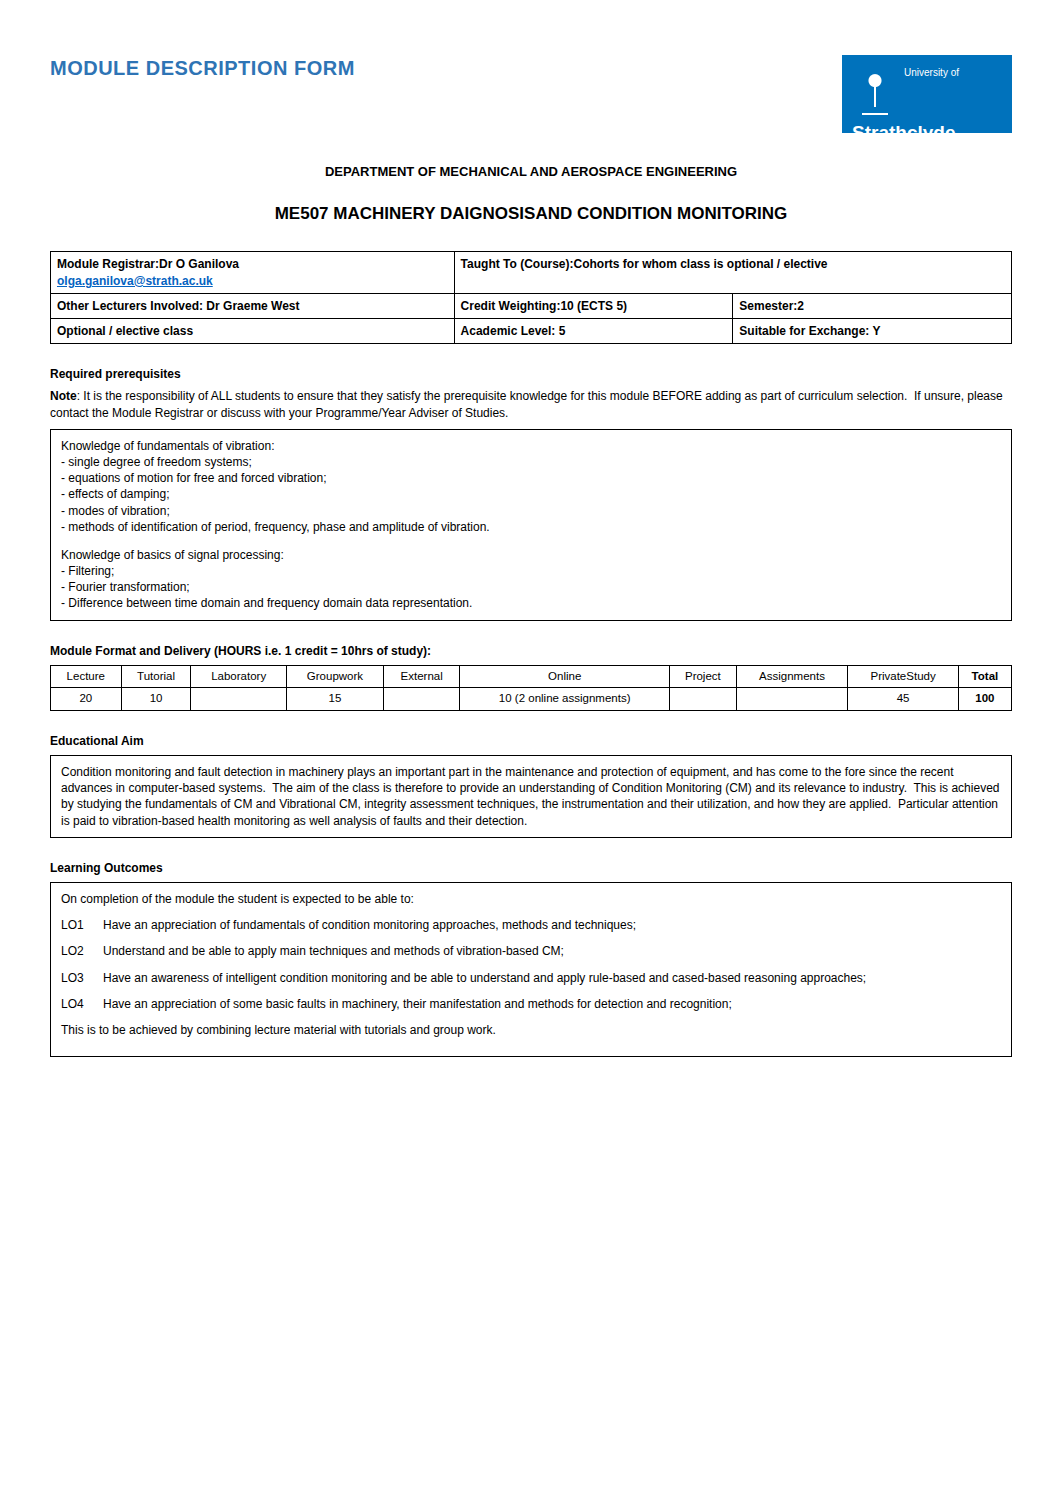University of
Strathclyde
Engineering
MODULE DESCRIPTION FORM
DEPARTMENT OF MECHANICAL AND AEROSPACE ENGINEERING
ME507 MACHINERY DAIGNOSISAND CONDITION MONITORING
| Module Registrar:Dr O Ganilova olga.ganilova@strath.ac.uk | Taught To (Course):Cohorts for whom class is optional / elective |
| Other Lecturers Involved: Dr Graeme West | Credit Weighting:10 (ECTS 5) | Semester:2 |
| Optional / elective class | Academic Level: 5 | Suitable for Exchange: Y |
Required prerequisites
Note: It is the responsibility of ALL students to ensure that they satisfy the prerequisite knowledge for this module BEFORE adding as part of curriculum selection. If unsure, please contact the Module Registrar or discuss with your Programme/Year Adviser of Studies.
Knowledge of fundamentals of vibration:
- single degree of freedom systems;
- equations of motion for free and forced vibration;
- effects of damping;
- modes of vibration;
- methods of identification of period, frequency, phase and amplitude of vibration.
Knowledge of basics of signal processing:
- Filtering;
- Fourier transformation;
- Difference between time domain and frequency domain data representation.
Module Format and Delivery (HOURS i.e. 1 credit = 10hrs of study):
| Lecture | Tutorial | Laboratory | Groupwork | External | Online | Project | Assignments | PrivateStudy | Total |
| --- | --- | --- | --- | --- | --- | --- | --- | --- | --- |
| 20 | 10 | | 15 | | 10 (2 online assignments) | | | 45 | 100 |
Educational Aim
Condition monitoring and fault detection in machinery plays an important part in the maintenance and protection of equipment, and has come to the fore since the recent advances in computer-based systems. The aim of the class is therefore to provide an understanding of Condition Monitoring (CM) and its relevance to industry. This is achieved by studying the fundamentals of CM and Vibrational CM, integrity assessment techniques, the instrumentation and their utilization, and how they are applied. Particular attention is paid to vibration-based health monitoring as well analysis of faults and their detection.
Learning Outcomes
On completion of the module the student is expected to be able to:
LO1 Have an appreciation of fundamentals of condition monitoring approaches, methods and techniques;
LO2 Understand and be able to apply main techniques and methods of vibration-based CM;
LO3 Have an awareness of intelligent condition monitoring and be able to understand and apply rule-based and cased-based reasoning approaches;
LO4 Have an appreciation of some basic faults in machinery, their manifestation and methods for detection and recognition;
This is to be achieved by combining lecture material with tutorials and group work.